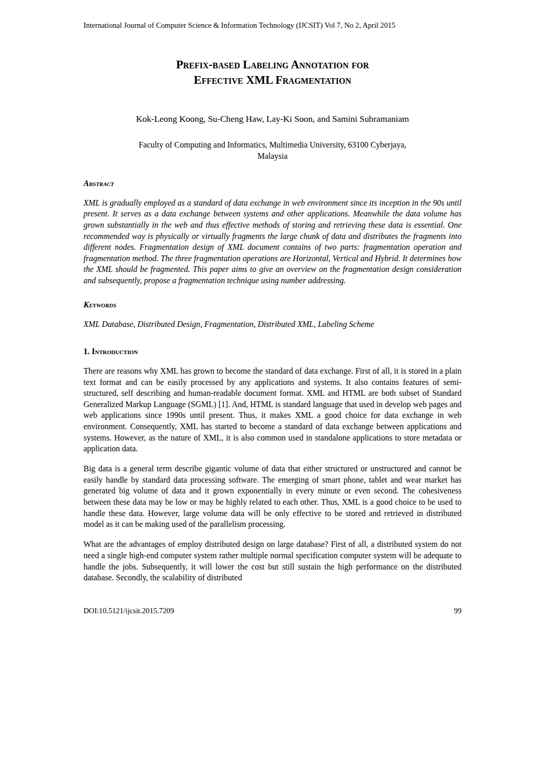International Journal of Computer Science & Information Technology (IJCSIT) Vol 7, No 2, April 2015
Prefix-based Labeling Annotation for
Effective XML Fragmentation
Kok-Leong Koong, Su-Cheng Haw, Lay-Ki Soon, and Samini Subramaniam
Faculty of Computing and Informatics, Multimedia University, 63100 Cyberjaya,
Malaysia
Abstract
XML is gradually employed as a standard of data exchange in web environment since its inception in the 90s until present. It serves as a data exchange between systems and other applications. Meanwhile the data volume has grown substantially in the web and thus effective methods of storing and retrieving these data is essential. One recommended way is physically or virtually fragments the large chunk of data and distributes the fragments into different nodes. Fragmentation design of XML document contains of two parts: fragmentation operation and fragmentation method. The three fragmentation operations are Horizontal, Vertical and Hybrid. It determines how the XML should be fragmented. This paper aims to give an overview on the fragmentation design consideration and subsequently, propose a fragmentation technique using number addressing.
Keywords
XML Database, Distributed Design, Fragmentation, Distributed XML, Labeling Scheme
1. Introduction
There are reasons why XML has grown to become the standard of data exchange. First of all, it is stored in a plain text format and can be easily processed by any applications and systems. It also contains features of semi-structured, self describing and human-readable document format. XML and HTML are both subset of Standard Generalized Markup Language (SGML) [1]. And, HTML is standard language that used in develop web pages and web applications since 1990s until present. Thus, it makes XML a good choice for data exchange in web environment. Consequently, XML has started to become a standard of data exchange between applications and systems. However, as the nature of XML, it is also common used in standalone applications to store metadata or application data.
Big data is a general term describe gigantic volume of data that either structured or unstructured and cannot be easily handle by standard data processing software. The emerging of smart phone, tablet and wear market has generated big volume of data and it grown exponentially in every minute or even second. The cohesiveness between these data may be low or may be highly related to each other. Thus, XML is a good choice to be used to handle these data. However, large volume data will be only effective to be stored and retrieved in distributed model as it can be making used of the parallelism processing.
What are the advantages of employ distributed design on large database? First of all, a distributed system do not need a single high-end computer system rather multiple normal specification computer system will be adequate to handle the jobs. Subsequently, it will lower the cost but still sustain the high performance on the distributed database. Secondly, the scalability of distributed
DOI:10.5121/ijcsit.2015.7209 99